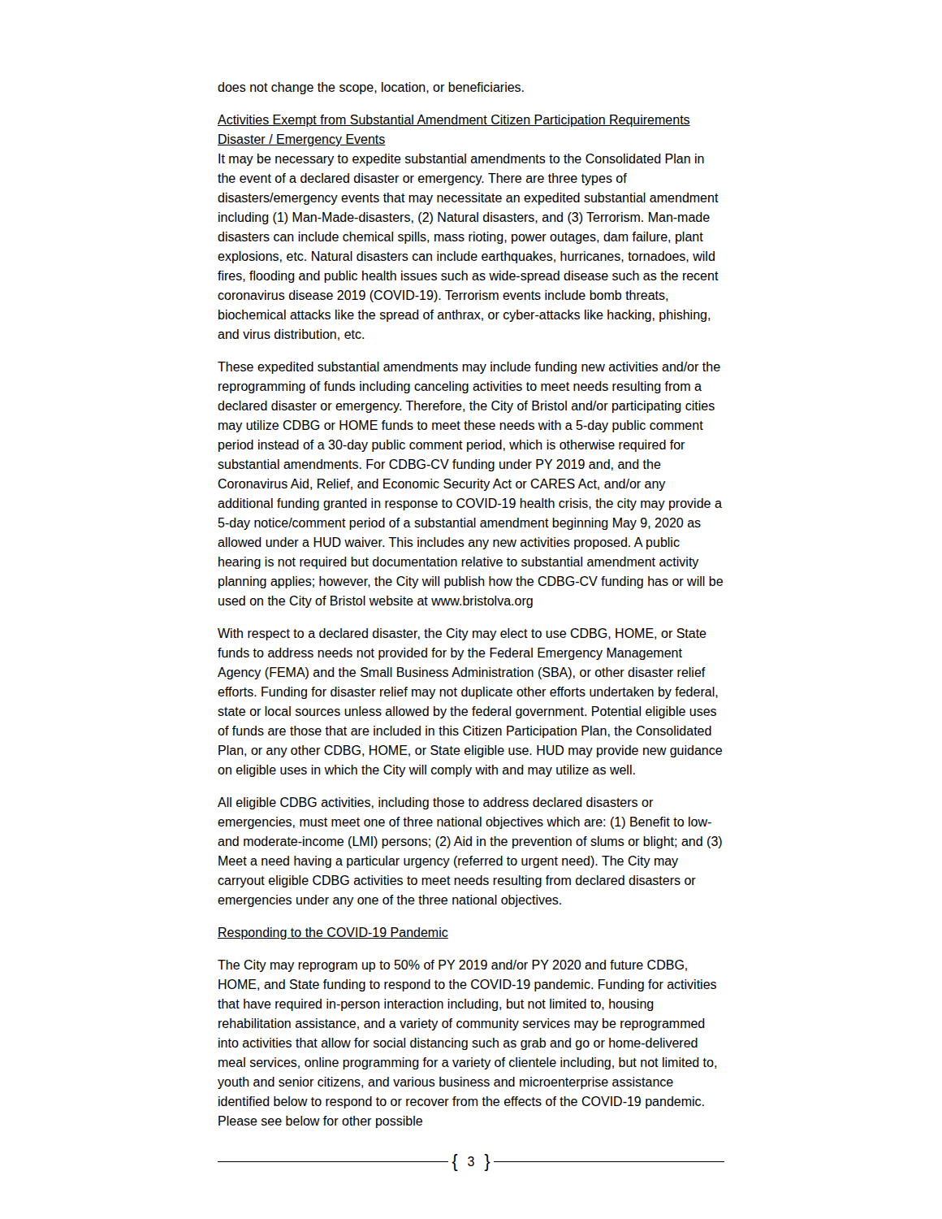does not change the scope, location, or beneficiaries.
Activities Exempt from Substantial Amendment Citizen Participation Requirements
Disaster / Emergency Events
It may be necessary to expedite substantial amendments to the Consolidated Plan in the event of a declared disaster or emergency. There are three types of disasters/emergency events that may necessitate an expedited substantial amendment including (1) Man-Made-disasters, (2) Natural disasters, and (3) Terrorism. Man-made disasters can include chemical spills, mass rioting, power outages, dam failure, plant explosions, etc. Natural disasters can include earthquakes, hurricanes, tornadoes, wild fires, flooding and public health issues such as wide-spread disease such as the recent coronavirus disease 2019 (COVID-19). Terrorism events include bomb threats, biochemical attacks like the spread of anthrax, or cyber-attacks like hacking, phishing, and virus distribution, etc.
These expedited substantial amendments may include funding new activities and/or the reprogramming of funds including canceling activities to meet needs resulting from a declared disaster or emergency. Therefore, the City of Bristol and/or participating cities may utilize CDBG or HOME funds to meet these needs with a 5-day public comment period instead of a 30-day public comment period, which is otherwise required for substantial amendments. For CDBG-CV funding under PY 2019 and, and the Coronavirus Aid, Relief, and Economic Security Act or CARES Act, and/or any additional funding granted in response to COVID-19 health crisis, the city may provide a 5-day notice/comment period of a substantial amendment beginning May 9, 2020 as allowed under a HUD waiver. This includes any new activities proposed. A public hearing is not required but documentation relative to substantial amendment activity planning applies; however, the City will publish how the CDBG-CV funding has or will be used on the City of Bristol website at www.bristolva.org
With respect to a declared disaster, the City may elect to use CDBG, HOME, or State funds to address needs not provided for by the Federal Emergency Management Agency (FEMA) and the Small Business Administration (SBA), or other disaster relief efforts. Funding for disaster relief may not duplicate other efforts undertaken by federal, state or local sources unless allowed by the federal government. Potential eligible uses of funds are those that are included in this Citizen Participation Plan, the Consolidated Plan, or any other CDBG, HOME, or State eligible use. HUD may provide new guidance on eligible uses in which the City will comply with and may utilize as well.
All eligible CDBG activities, including those to address declared disasters or emergencies, must meet one of three national objectives which are: (1) Benefit to low- and moderate-income (LMI) persons; (2) Aid in the prevention of slums or blight; and (3) Meet a need having a particular urgency (referred to urgent need). The City may carryout eligible CDBG activities to meet needs resulting from declared disasters or emergencies under any one of the three national objectives.
Responding to the COVID-19 Pandemic
The City may reprogram up to 50% of PY 2019 and/or PY 2020 and future CDBG, HOME, and State funding to respond to the COVID-19 pandemic. Funding for activities that have required in-person interaction including, but not limited to, housing rehabilitation assistance, and a variety of community services may be reprogrammed into activities that allow for social distancing such as grab and go or home-delivered meal services, online programming for a variety of clientele including, but not limited to, youth and senior citizens, and various business and microenterprise assistance identified below to respond to or recover from the effects of the COVID-19 pandemic. Please see below for other possible
{ 3 }